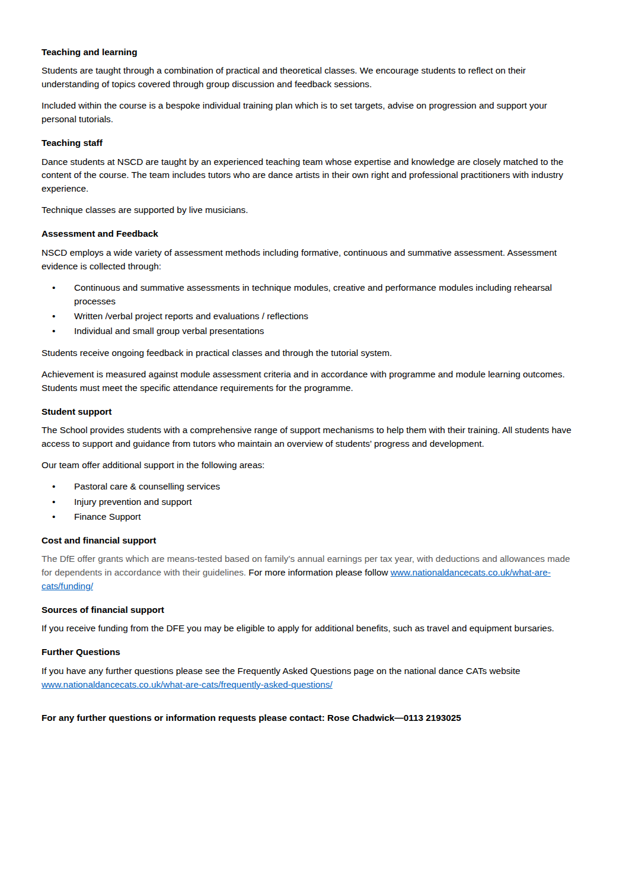Teaching and learning
Students are taught through a combination of practical and theoretical classes. We encourage students to reflect on their understanding of topics covered through group discussion and feedback sessions.
Included within the course is a bespoke individual training plan which is to set targets, advise on progression and support your personal tutorials.
Teaching staff
Dance students at NSCD are taught by an experienced teaching team whose expertise and knowledge are closely matched to the content of the course. The team includes tutors who are dance artists in their own right and professional practitioners with industry experience.
Technique classes are supported by live musicians.
Assessment and Feedback
NSCD employs a wide variety of assessment methods including formative, continuous and summative assessment. Assessment evidence is collected through:
Continuous and summative assessments in technique modules, creative and performance modules including rehearsal processes
Written /verbal project reports and evaluations / reflections
Individual and small group verbal presentations
Students receive ongoing feedback in practical classes and through the tutorial system.
Achievement is measured against module assessment criteria and in accordance with programme and module learning outcomes. Students must meet the specific attendance requirements for the programme.
Student support
The School provides students with a comprehensive range of support mechanisms to help them with their training. All students have access to support and guidance from tutors who maintain an overview of students’ progress and development.
Our team offer additional support in the following areas:
Pastoral care & counselling services
Injury prevention and support
Finance Support
Cost and financial support
The DfE offer grants which are means-tested based on family’s annual earnings per tax year, with deductions and allowances made for dependents in accordance with their guidelines. For more information please follow www.nationaldancecats.co.uk/what-are-cats/funding/
Sources of financial support
If you receive funding from the DFE you may be eligible to apply for additional benefits, such as travel and equipment bursaries.
Further Questions
If you have any further questions please see the Frequently Asked Questions page on the national dance CATs website www.nationaldancecats.co.uk/what-are-cats/frequently-asked-questions/
For any further questions or information requests please contact: Rose Chadwick—0113 2193025